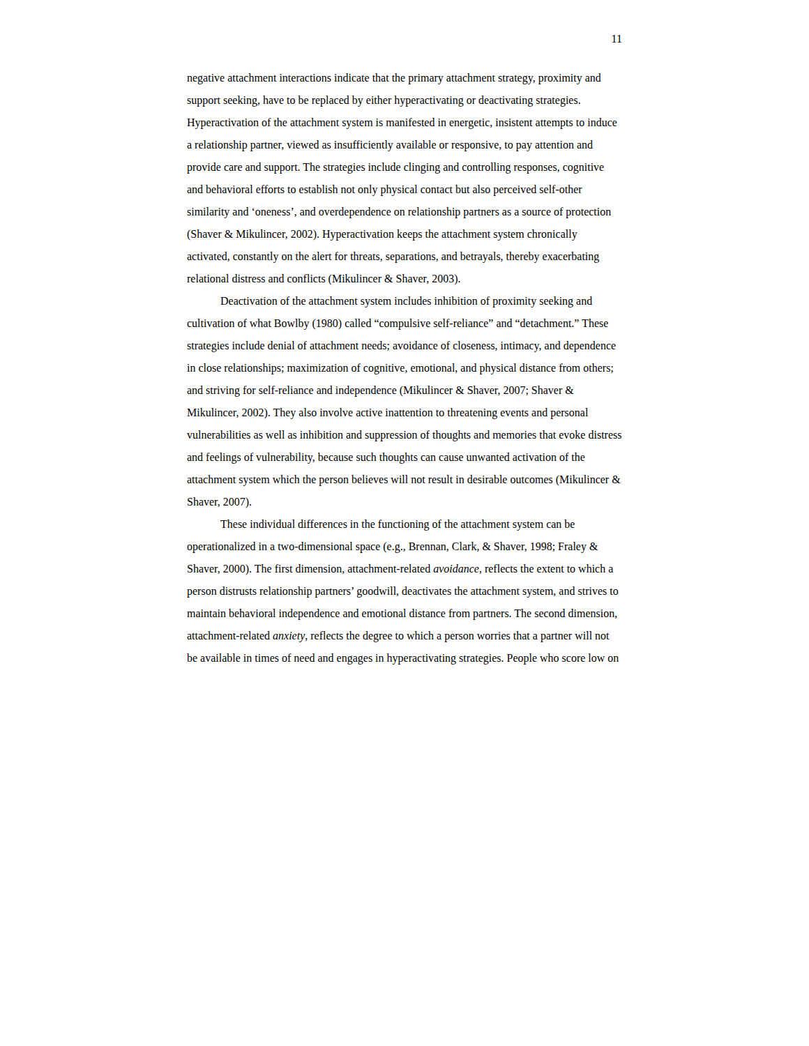11
negative attachment interactions indicate that the primary attachment strategy, proximity and support seeking, have to be replaced by either hyperactivating or deactivating strategies. Hyperactivation of the attachment system is manifested in energetic, insistent attempts to induce a relationship partner, viewed as insufficiently available or responsive, to pay attention and provide care and support. The strategies include clinging and controlling responses, cognitive and behavioral efforts to establish not only physical contact but also perceived self-other similarity and ‘oneness’, and overdependence on relationship partners as a source of protection (Shaver & Mikulincer, 2002). Hyperactivation keeps the attachment system chronically activated, constantly on the alert for threats, separations, and betrayals, thereby exacerbating relational distress and conflicts (Mikulincer & Shaver, 2003).
Deactivation of the attachment system includes inhibition of proximity seeking and cultivation of what Bowlby (1980) called “compulsive self-reliance” and “detachment.” These strategies include denial of attachment needs; avoidance of closeness, intimacy, and dependence in close relationships; maximization of cognitive, emotional, and physical distance from others; and striving for self-reliance and independence (Mikulincer & Shaver, 2007; Shaver & Mikulincer, 2002). They also involve active inattention to threatening events and personal vulnerabilities as well as inhibition and suppression of thoughts and memories that evoke distress and feelings of vulnerability, because such thoughts can cause unwanted activation of the attachment system which the person believes will not result in desirable outcomes (Mikulincer & Shaver, 2007).
These individual differences in the functioning of the attachment system can be operationalized in a two-dimensional space (e.g., Brennan, Clark, & Shaver, 1998; Fraley & Shaver, 2000). The first dimension, attachment-related avoidance, reflects the extent to which a person distrusts relationship partners’ goodwill, deactivates the attachment system, and strives to maintain behavioral independence and emotional distance from partners. The second dimension, attachment-related anxiety, reflects the degree to which a person worries that a partner will not be available in times of need and engages in hyperactivating strategies. People who score low on